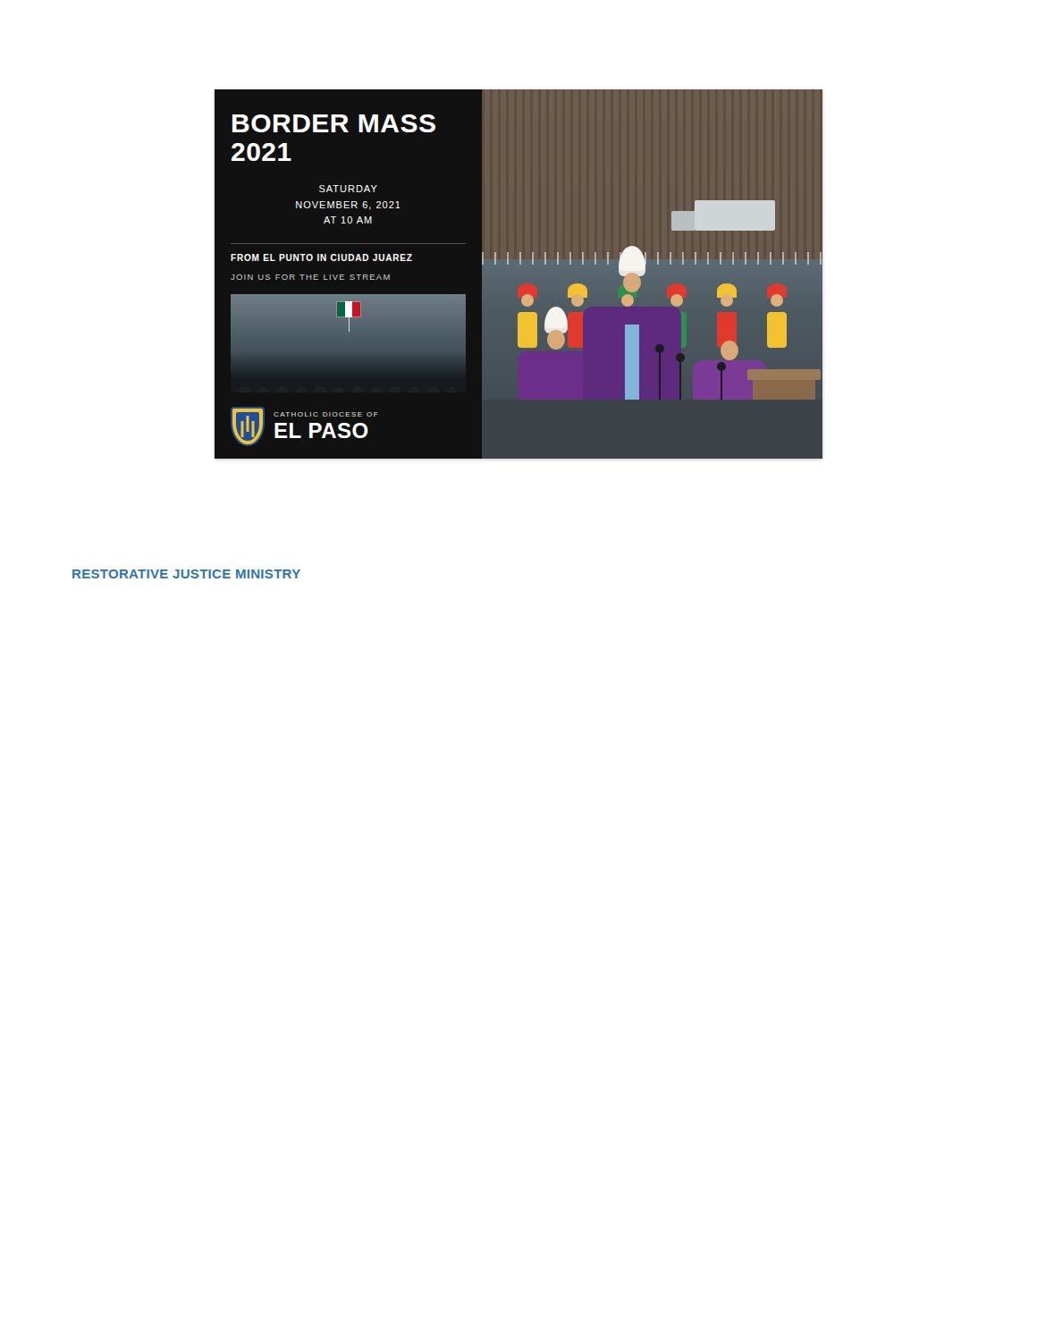Border Mass
2021
Saturday
November 6, 2021
at 10 AM
From El Punto in Ciudad Juarez
Join us for the live stream
Catholic Diocese of El Paso
RESTORATIVE JUSTICE MINISTRY